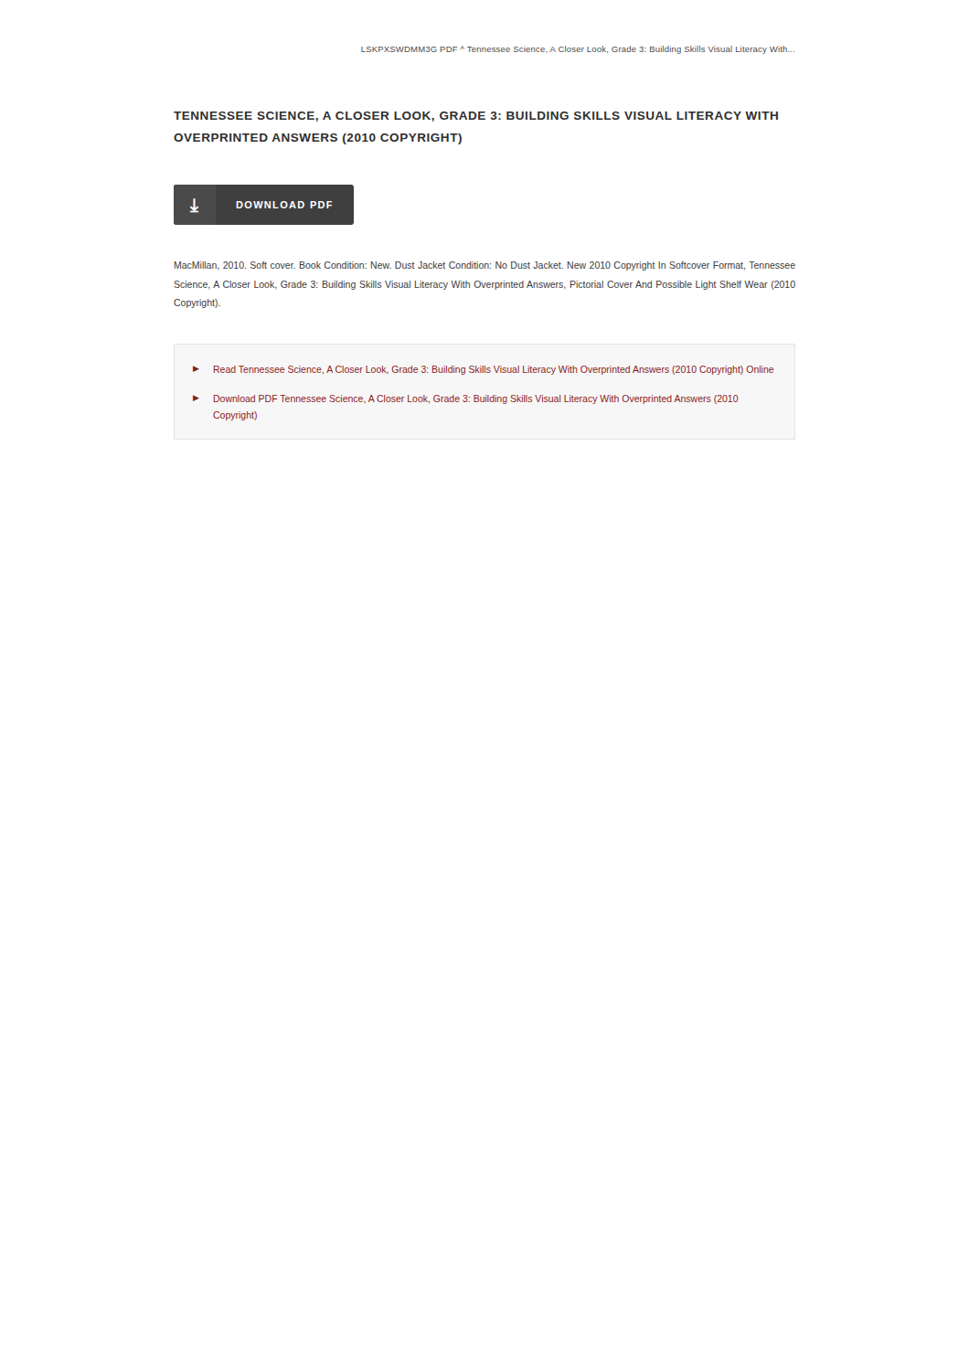LSKPXSWDMM3G PDF ^ Tennessee Science, A Closer Look, Grade 3: Building Skills Visual Literacy With...
TENNESSEE SCIENCE, A CLOSER LOOK, GRADE 3: BUILDING SKILLS VISUAL LITERACY WITH OVERPRINTED ANSWERS (2010 COPYRIGHT)
⤓ DOWNLOAD PDF
MacMillan, 2010. Soft cover. Book Condition: New. Dust Jacket Condition: No Dust Jacket. New 2010 Copyright In Softcover Format, Tennessee Science, A Closer Look, Grade 3: Building Skills Visual Literacy With Overprinted Answers, Pictorial Cover And Possible Light Shelf Wear (2010 Copyright).
Read Tennessee Science, A Closer Look, Grade 3: Building Skills Visual Literacy With Overprinted Answers (2010 Copyright) Online
Download PDF Tennessee Science, A Closer Look, Grade 3: Building Skills Visual Literacy With Overprinted Answers (2010 Copyright)